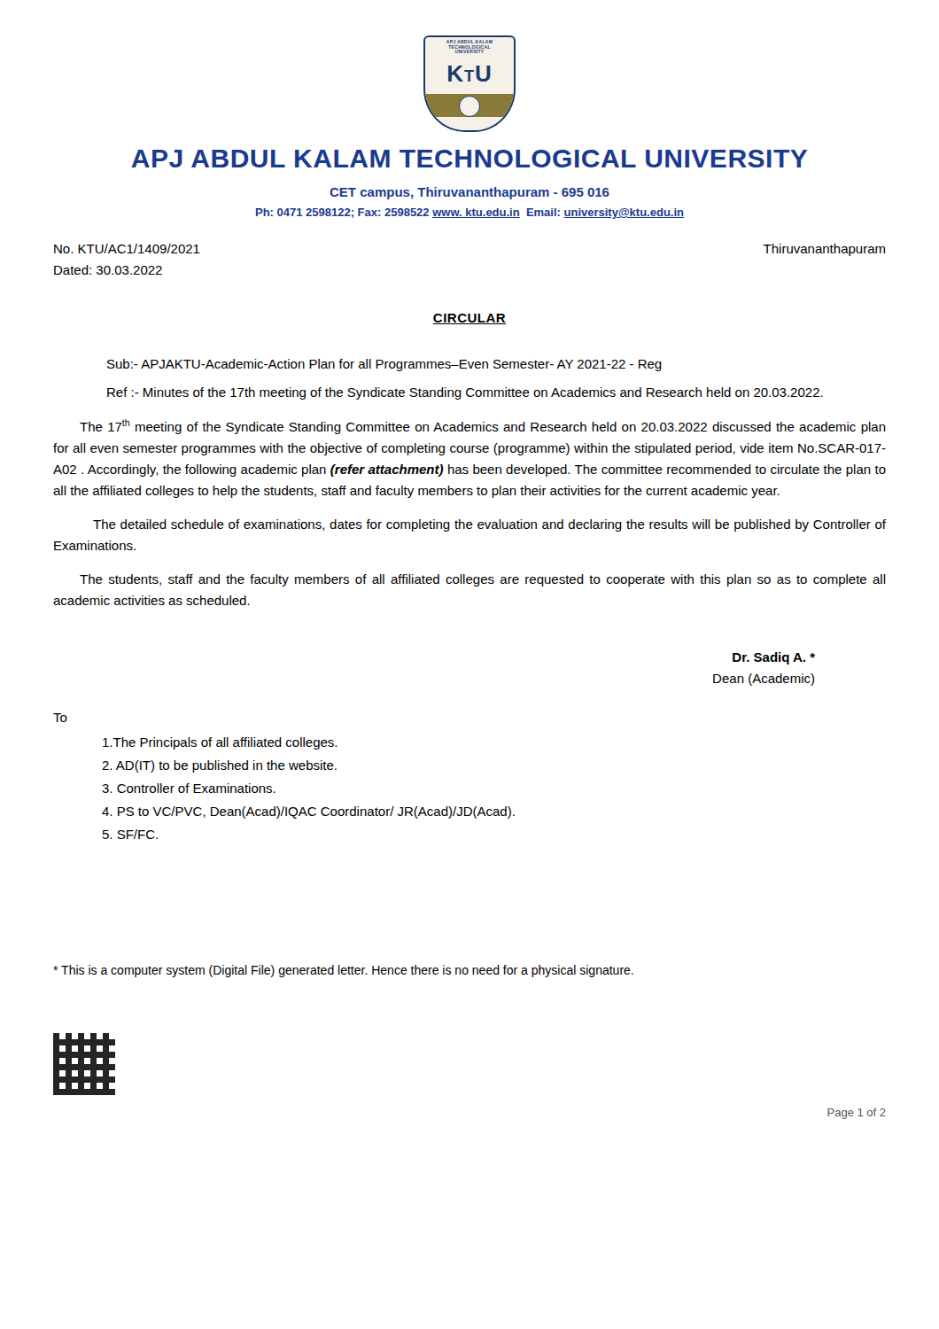APJ ABDUL KALAM
TECHNOLOGICAL
UNIVERSITY
KTU
APJ ABDUL KALAM TECHNOLOGICAL UNIVERSITY
CET campus, Thiruvananthapuram - 695 016
Ph: 0471 2598122; Fax: 2598522 www. ktu.edu.in Email: university@ktu.edu.in
No. KTU/AC1/1409/2021
Dated: 30.03.2022
Thiruvananthapuram
CIRCULAR
Sub:- APJAKTU-Academic-Action Plan for all Programmes–Even Semester- AY 2021-22 - Reg
Ref :- Minutes of the 17th meeting of the Syndicate Standing Committee on Academics and Research held on 20.03.2022.
The 17th meeting of the Syndicate Standing Committee on Academics and Research held on 20.03.2022 discussed the academic plan for all even semester programmes with the objective of completing course (programme) within the stipulated period, vide item No.SCAR-017-A02 . Accordingly, the following academic plan (refer attachment) has been developed. The committee recommended to circulate the plan to all the affiliated colleges to help the students, staff and faculty members to plan their activities for the current academic year.
The detailed schedule of examinations, dates for completing the evaluation and declaring the results will be published by Controller of Examinations.
The students, staff and the faculty members of all affiliated colleges are requested to cooperate with this plan so as to complete all academic activities as scheduled.
Dr. Sadiq A. *
Dean (Academic)
To
1.The Principals of all affiliated colleges.
2. AD(IT) to be published in the website.
3. Controller of Examinations.
4. PS to VC/PVC, Dean(Acad)/IQAC Coordinator/ JR(Acad)/JD(Acad).
5. SF/FC.
* This is a computer system (Digital File) generated letter. Hence there is no need for a physical signature.
Page 1 of 2